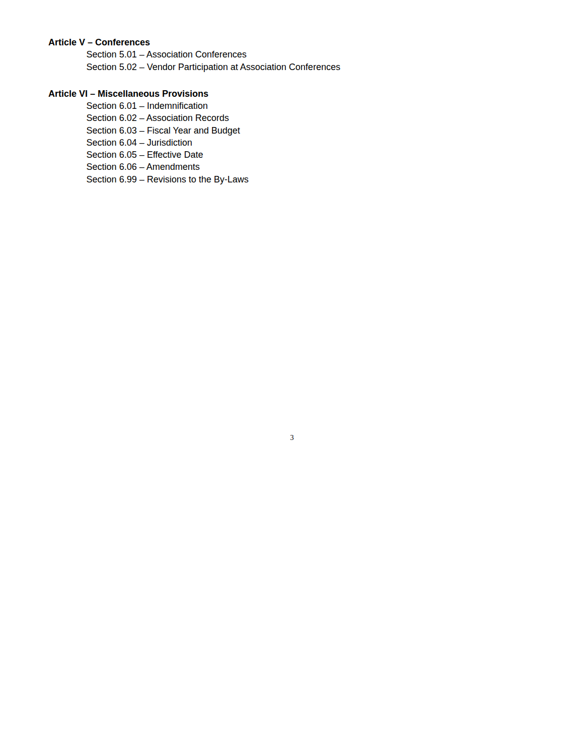Article V – Conferences
Section 5.01 – Association Conferences
Section 5.02 – Vendor Participation at Association Conferences
Article VI – Miscellaneous Provisions
Section 6.01 – Indemnification
Section 6.02 – Association Records
Section 6.03 – Fiscal Year and Budget
Section 6.04 – Jurisdiction
Section 6.05 – Effective Date
Section 6.06 – Amendments
Section 6.99 – Revisions to the By-Laws
3